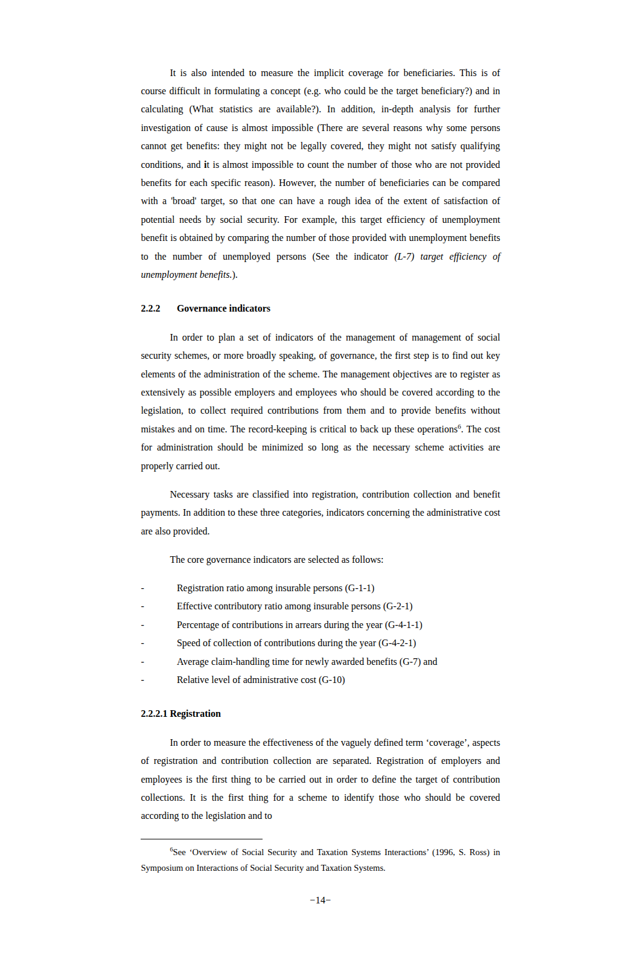It is also intended to measure the implicit coverage for beneficiaries. This is of course difficult in formulating a concept (e.g. who could be the target beneficiary?) and in calculating (What statistics are available?). In addition, in-depth analysis for further investigation of cause is almost impossible (There are several reasons why some persons cannot get benefits: they might not be legally covered, they might not satisfy qualifying conditions, and it is almost impossible to count the number of those who are not provided benefits for each specific reason). However, the number of beneficiaries can be compared with a 'broad' target, so that one can have a rough idea of the extent of satisfaction of potential needs by social security. For example, this target efficiency of unemployment benefit is obtained by comparing the number of those provided with unemployment benefits to the number of unemployed persons (See the indicator (L-7) target efficiency of unemployment benefits.).
2.2.2 Governance indicators
In order to plan a set of indicators of the management of management of social security schemes, or more broadly speaking, of governance, the first step is to find out key elements of the administration of the scheme. The management objectives are to register as extensively as possible employers and employees who should be covered according to the legislation, to collect required contributions from them and to provide benefits without mistakes and on time. The record-keeping is critical to back up these operations6. The cost for administration should be minimized so long as the necessary scheme activities are properly carried out.
Necessary tasks are classified into registration, contribution collection and benefit payments. In addition to these three categories, indicators concerning the administrative cost are also provided.
The core governance indicators are selected as follows:
-Registration ratio among insurable persons (G-1-1)
-Effective contributory ratio among insurable persons (G-2-1)
-Percentage of contributions in arrears during the year (G-4-1-1)
-Speed of collection of contributions during the year (G-4-2-1)
-Average claim-handling time for newly awarded benefits (G-7) and
-Relative level of administrative cost (G-10)
2.2.2.1 Registration
In order to measure the effectiveness of the vaguely defined term ‘coverage’, aspects of registration and contribution collection are separated. Registration of employers and employees is the first thing to be carried out in order to define the target of contribution collections. It is the first thing for a scheme to identify those who should be covered according to the legislation and to
6See ‘Overview of Social Security and Taxation Systems Interactions’ (1996, S. Ross) in Symposium on Interactions of Social Security and Taxation Systems.
−14−